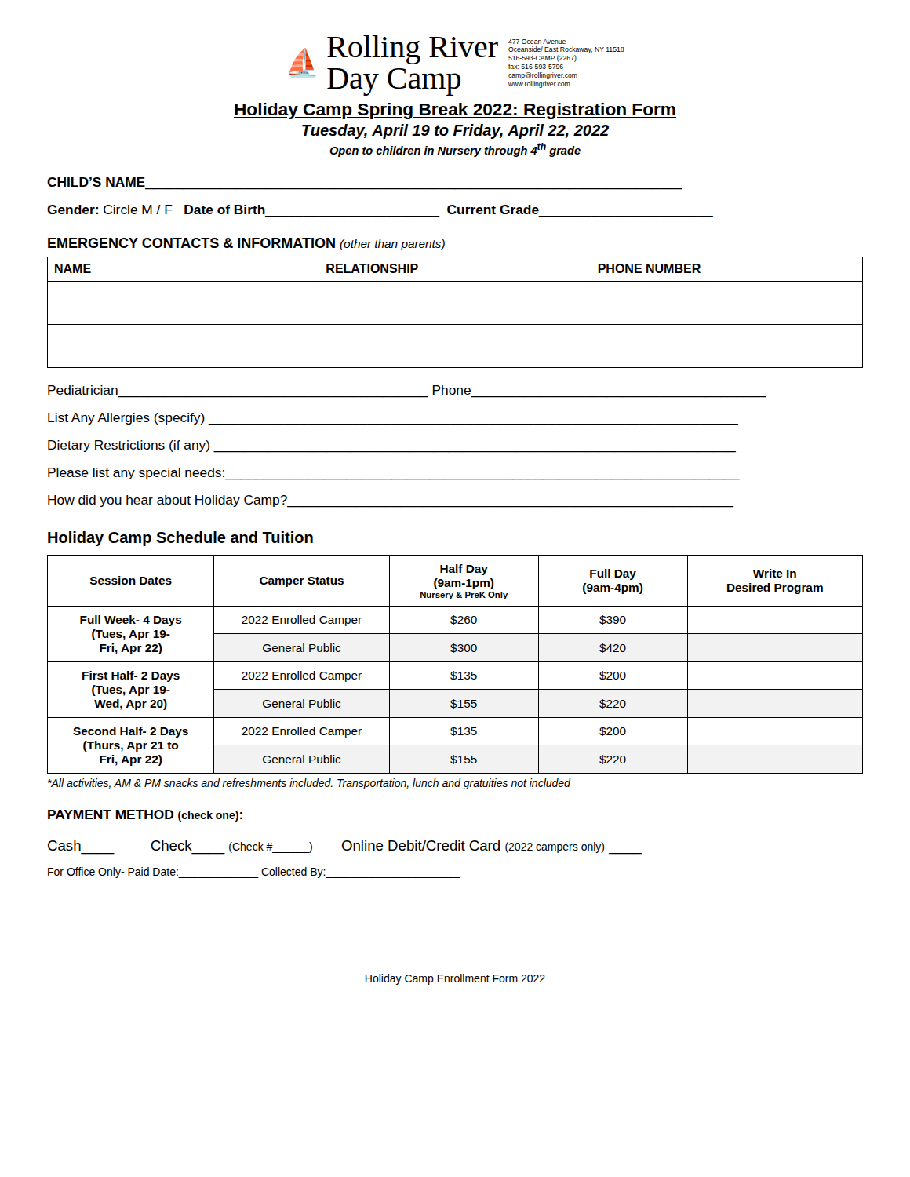⛵ Rolling River
Day Camp 477 Ocean Avenue
Oceanside/ East Rockaway, NY 11518
516-593-CAMP (2267)
fax: 516-593-5796
camp@rollingriver.com
www.rollingriver.com
Holiday Camp Spring Break 2022: Registration Form
Tuesday, April 19 to Friday, April 22, 2022
Open to children in Nursery through 4th grade
CHILD’S NAME_______________________________________________________________________
Gender: Circle M / F Date of Birth_______________________ Current Grade_______________________
EMERGENCY CONTACTS & INFORMATION (other than parents)
| NAME | RELATIONSHIP | PHONE NUMBER |
| --- | --- | --- |
Pediatrician_________________________________________ Phone_______________________________________
List Any Allergies (specify) ______________________________________________________________________
Dietary Restrictions (if any) _____________________________________________________________________
Please list any special needs:____________________________________________________________________
How did you hear about Holiday Camp?___________________________________________________________
Holiday Camp Schedule and Tuition
| Session Dates | Camper Status | Half Day (9am-1pm) Nursery & PreK Only | Full Day (9am-4pm) | Write In Desired Program |
| --- | --- | --- | --- | --- |
| Full Week- 4 Days (Tues, Apr 19- Fri, Apr 22) | 2022 Enrolled Camper | $260 | $390 | |
| General Public | $300 | $420 | |
| First Half- 2 Days (Tues, Apr 19- Wed, Apr 20) | 2022 Enrolled Camper | $135 | $200 | |
| General Public | $155 | $220 | |
| Second Half- 2 Days (Thurs, Apr 21 to Fri, Apr 22) | 2022 Enrolled Camper | $135 | $200 | |
| General Public | $155 | $220 | |
*All activities, AM & PM snacks and refreshments included. Transportation, lunch and gratuities not included
PAYMENT METHOD (check one):
Cash____ Check____ (Check #______) Online Debit/Credit Card (2022 campers only) ____
For Office Only- Paid Date:_____________ Collected By:______________________
Holiday Camp Enrollment Form 2022